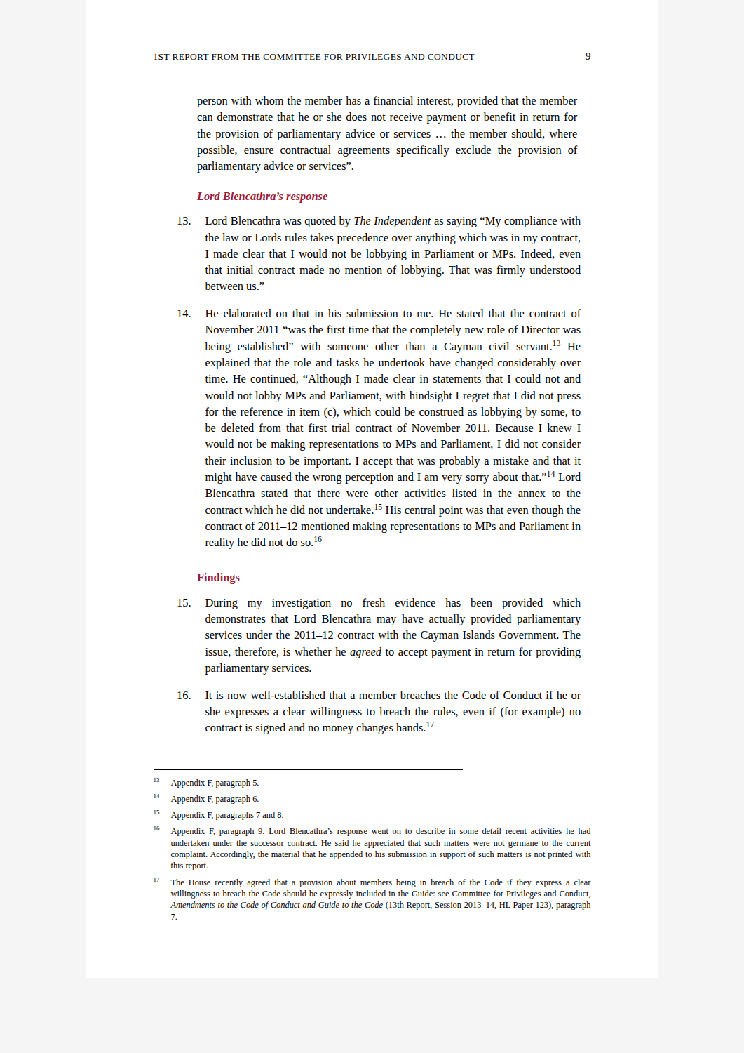1st Report from the Committee for Privileges and Conduct 9
person with whom the member has a financial interest, provided that the member can demonstrate that he or she does not receive payment or benefit in return for the provision of parliamentary advice or services … the member should, where possible, ensure contractual agreements specifically exclude the provision of parliamentary advice or services”.
Lord Blencathra’s response
13.
Lord Blencathra was quoted by The Independent as saying “My compliance with the law or Lords rules takes precedence over anything which was in my contract, I made clear that I would not be lobbying in Parliament or MPs. Indeed, even that initial contract made no mention of lobbying. That was firmly understood between us.”
14.
He elaborated on that in his submission to me. He stated that the contract of November 2011 “was the first time that the completely new role of Director was being established” with someone other than a Cayman civil servant.13 He explained that the role and tasks he undertook have changed considerably over time. He continued, “Although I made clear in statements that I could not and would not lobby MPs and Parliament, with hindsight I regret that I did not press for the reference in item (c), which could be construed as lobbying by some, to be deleted from that first trial contract of November 2011. Because I knew I would not be making representations to MPs and Parliament, I did not consider their inclusion to be important. I accept that was probably a mistake and that it might have caused the wrong perception and I am very sorry about that.”14 Lord Blencathra stated that there were other activities listed in the annex to the contract which he did not undertake.15 His central point was that even though the contract of 2011–12 mentioned making representations to MPs and Parliament in reality he did not do so.16
Findings
15.
During my investigation no fresh evidence has been provided which demonstrates that Lord Blencathra may have actually provided parliamentary services under the 2011–12 contract with the Cayman Islands Government. The issue, therefore, is whether he agreed to accept payment in return for providing parliamentary services.
16.
It is now well-established that a member breaches the Code of Conduct if he or she expresses a clear willingness to breach the rules, even if (for example) no contract is signed and no money changes hands.17
13
Appendix F, paragraph 5.
14
Appendix F, paragraph 6.
15
Appendix F, paragraphs 7 and 8.
16
Appendix F, paragraph 9. Lord Blencathra’s response went on to describe in some detail recent activities he had undertaken under the successor contract. He said he appreciated that such matters were not germane to the current complaint. Accordingly, the material that he appended to his submission in support of such matters is not printed with this report.
17
The House recently agreed that a provision about members being in breach of the Code if they express a clear willingness to breach the Code should be expressly included in the Guide: see Committee for Privileges and Conduct, Amendments to the Code of Conduct and Guide to the Code (13th Report, Session 2013–14, HL Paper 123), paragraph 7.